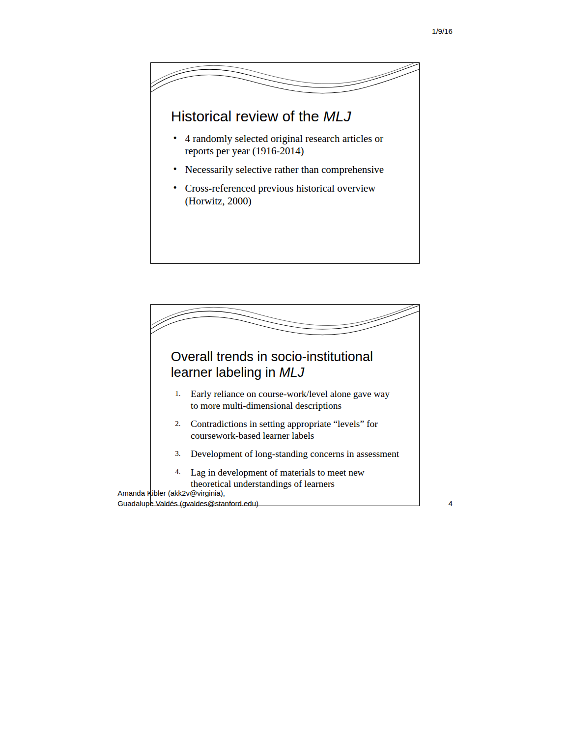1/9/16
Historical review of the MLJ
4 randomly selected original research articles or reports per year (1916-2014)
Necessarily selective rather than comprehensive
Cross-referenced previous historical overview (Horwitz, 2000)
Overall trends in socio-institutional learner labeling in MLJ
Early reliance on course-work/level alone gave way to more multi-dimensional descriptions
Contradictions in setting appropriate “levels” for coursework-based learner labels
Development of long-standing concerns in assessment
Lag in development of materials to meet new theoretical understandings of learners
Amanda Kibler (akk2v@virginia),
Guadalupe Valdés (gvaldes@stanford.edu)
4